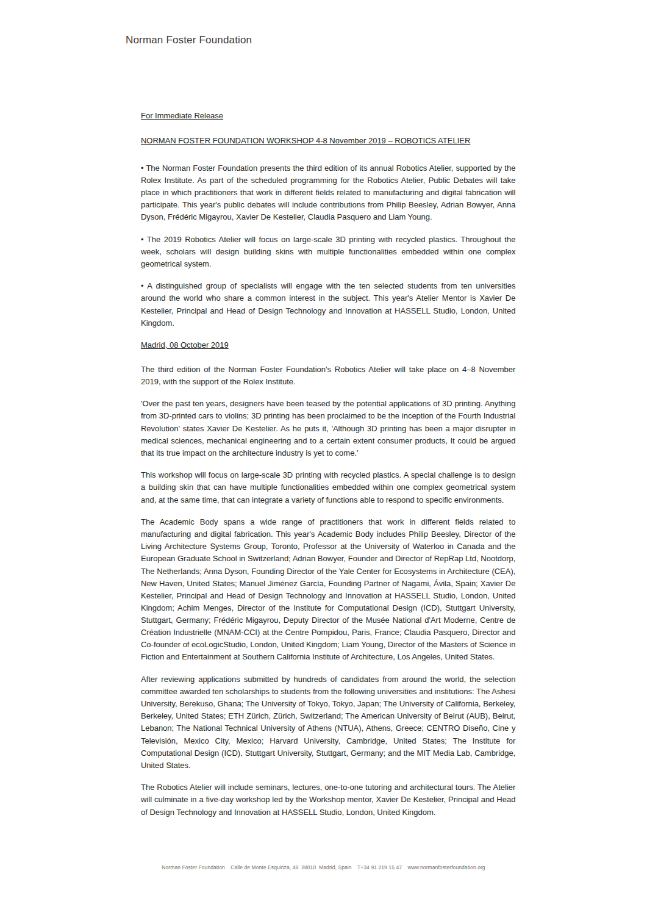Norman Foster Foundation
For Immediate Release
NORMAN FOSTER FOUNDATION WORKSHOP 4-8 November 2019 – ROBOTICS ATELIER
• The Norman Foster Foundation presents the third edition of its annual Robotics Atelier, supported by the Rolex Institute. As part of the scheduled programming for the Robotics Atelier, Public Debates will take place in which practitioners that work in different fields related to manufacturing and digital fabrication will participate. This year's public debates will include contributions from Philip Beesley, Adrian Bowyer, Anna Dyson, Frédéric Migayrou, Xavier De Kestelier, Claudia Pasquero and Liam Young.
• The 2019 Robotics Atelier will focus on large-scale 3D printing with recycled plastics. Throughout the week, scholars will design building skins with multiple functionalities embedded within one complex geometrical system.
• A distinguished group of specialists will engage with the ten selected students from ten universities around the world who share a common interest in the subject. This year's Atelier Mentor is Xavier De Kestelier, Principal and Head of Design Technology and Innovation at HASSELL Studio, London, United Kingdom.
Madrid, 08 October 2019
The third edition of the Norman Foster Foundation's Robotics Atelier will take place on 4–8 November 2019, with the support of the Rolex Institute.
'Over the past ten years, designers have been teased by the potential applications of 3D printing. Anything from 3D-printed cars to violins; 3D printing has been proclaimed to be the inception of the Fourth Industrial Revolution' states Xavier De Kestelier. As he puts it, 'Although 3D printing has been a major disrupter in medical sciences, mechanical engineering and to a certain extent consumer products, It could be argued that its true impact on the architecture industry is yet to come.'
This workshop will focus on large-scale 3D printing with recycled plastics. A special challenge is to design a building skin that can have multiple functionalities embedded within one complex geometrical system and, at the same time, that can integrate a variety of functions able to respond to specific environments.
The Academic Body spans a wide range of practitioners that work in different fields related to manufacturing and digital fabrication. This year's Academic Body includes Philip Beesley, Director of the Living Architecture Systems Group, Toronto, Professor at the University of Waterloo in Canada and the European Graduate School in Switzerland; Adrian Bowyer, Founder and Director of RepRap Ltd, Nootdorp, The Netherlands; Anna Dyson, Founding Director of the Yale Center for Ecosystems in Architecture (CEA), New Haven, United States; Manuel Jiménez García, Founding Partner of Nagami, Ávila, Spain; Xavier De Kestelier, Principal and Head of Design Technology and Innovation at HASSELL Studio, London, United Kingdom; Achim Menges, Director of the Institute for Computational Design (ICD), Stuttgart University, Stuttgart, Germany; Frédéric Migayrou, Deputy Director of the Musée National d'Art Moderne, Centre de Création Industrielle (MNAM-CCI) at the Centre Pompidou, Paris, France; Claudia Pasquero, Director and Co-founder of ecoLogicStudio, London, United Kingdom; Liam Young, Director of the Masters of Science in Fiction and Entertainment at Southern California Institute of Architecture, Los Angeles, United States.
After reviewing applications submitted by hundreds of candidates from around the world, the selection committee awarded ten scholarships to students from the following universities and institutions: The Ashesi University, Berekuso, Ghana; The University of Tokyo, Tokyo, Japan; The University of California, Berkeley, Berkeley, United States; ETH Zürich, Zürich, Switzerland; The American University of Beirut (AUB), Beirut, Lebanon; The National Technical University of Athens (NTUA), Athens, Greece; CENTRO Diseño, Cine y Televisión, Mexico City, Mexico; Harvard University, Cambridge, United States; The Institute for Computational Design (ICD), Stuttgart University, Stuttgart, Germany; and the MIT Media Lab, Cambridge, United States.
The Robotics Atelier will include seminars, lectures, one-to-one tutoring and architectural tours. The Atelier will culminate in a five-day workshop led by the Workshop mentor, Xavier De Kestelier, Principal and Head of Design Technology and Innovation at HASSELL Studio, London, United Kingdom.
Norman Foster Foundation Calle de Monte Esquinza, 48 28010 Madrid, Spain T+34 91 219 15 47 www.normanfosterfoundation.org